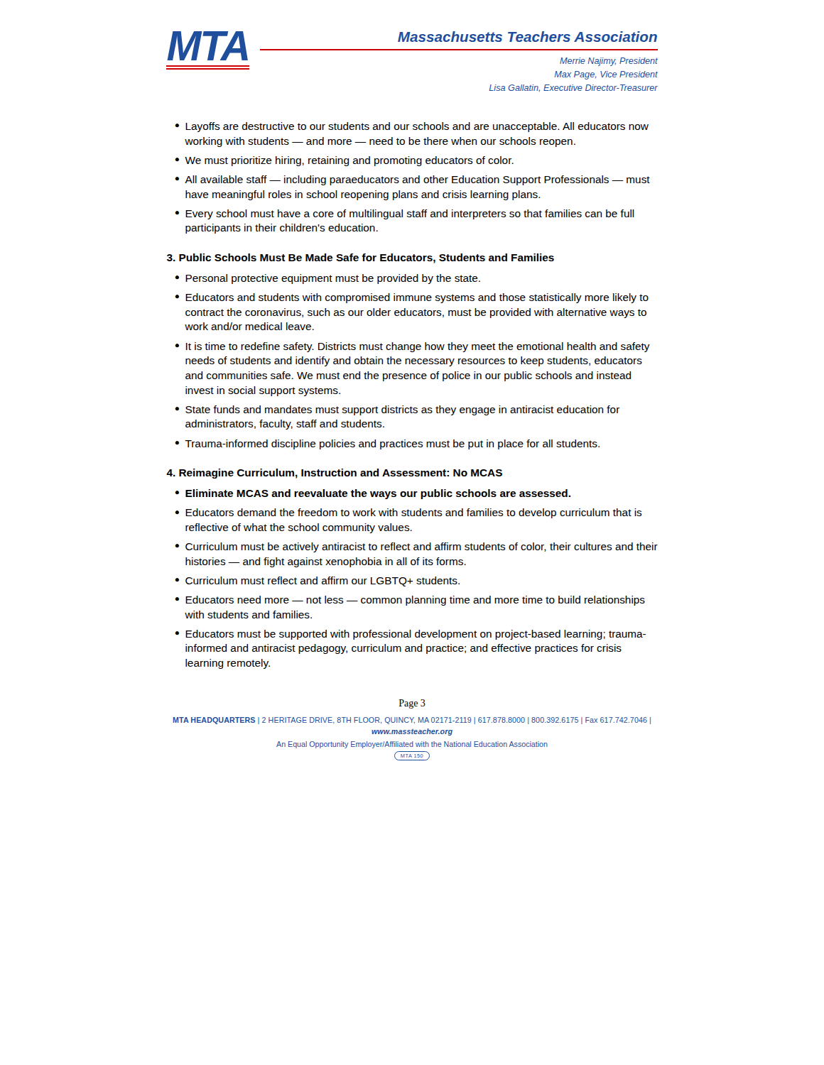MTA
Massachusetts Teachers Association
Merrie Najimy, President
Max Page, Vice President
Lisa Gallatin, Executive Director-Treasurer
Layoffs are destructive to our students and our schools and are unacceptable. All educators now working with students — and more — need to be there when our schools reopen.
We must prioritize hiring, retaining and promoting educators of color.
All available staff — including paraeducators and other Education Support Professionals — must have meaningful roles in school reopening plans and crisis learning plans.
Every school must have a core of multilingual staff and interpreters so that families can be full participants in their children's education.
3. Public Schools Must Be Made Safe for Educators, Students and Families
Personal protective equipment must be provided by the state.
Educators and students with compromised immune systems and those statistically more likely to contract the coronavirus, such as our older educators, must be provided with alternative ways to work and/or medical leave.
It is time to redefine safety. Districts must change how they meet the emotional health and safety needs of students and identify and obtain the necessary resources to keep students, educators and communities safe. We must end the presence of police in our public schools and instead invest in social support systems.
State funds and mandates must support districts as they engage in antiracist education for administrators, faculty, staff and students.
Trauma-informed discipline policies and practices must be put in place for all students.
4. Reimagine Curriculum, Instruction and Assessment: No MCAS
Eliminate MCAS and reevaluate the ways our public schools are assessed.
Educators demand the freedom to work with students and families to develop curriculum that is reflective of what the school community values.
Curriculum must be actively antiracist to reflect and affirm students of color, their cultures and their histories — and fight against xenophobia in all of its forms.
Curriculum must reflect and affirm our LGBTQ+ students.
Educators need more — not less — common planning time and more time to build relationships with students and families.
Educators must be supported with professional development on project-based learning; trauma-informed and antiracist pedagogy, curriculum and practice; and effective practices for crisis learning remotely.
Page 3
MTA HEADQUARTERS | 2 HERITAGE DRIVE, 8TH FLOOR, QUINCY, MA 02171-2119 | 617.878.8000 | 800.392.6175 | Fax 617.742.7046 | www.massteacher.org
An Equal Opportunity Employer/Affiliated with the National Education Association
MTA 150